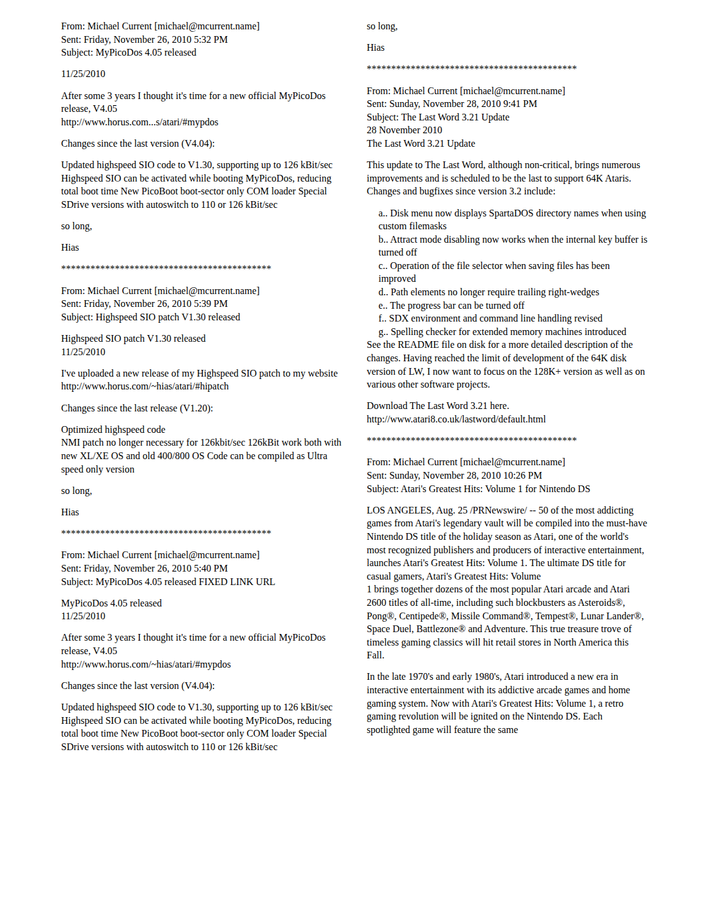From: Michael Current [michael@mcurrent.name]
Sent: Friday, November 26, 2010 5:32 PM
Subject: MyPicoDos 4.05 released
11/25/2010
After some 3 years I thought it's time for a new official MyPicoDos release, V4.05
http://www.horus.com...s/atari/#mypdos
Changes since the last version (V4.04):
Updated highspeed SIO code to V1.30, supporting up to 126 kBit/sec Highspeed SIO can be activated while booting MyPicoDos, reducing total boot time New PicoBoot boot-sector only COM loader Special SDrive versions with autoswitch to 110 or 126 kBit/sec
so long,
Hias
*******************************************
From: Michael Current [michael@mcurrent.name]
Sent: Friday, November 26, 2010 5:39 PM
Subject: Highspeed SIO patch V1.30 released
Highspeed SIO patch V1.30 released
11/25/2010
I've uploaded a new release of my Highspeed SIO patch to my website http://www.horus.com/~hias/atari/#hipatch
Changes since the last release (V1.20):
Optimized highspeed code
NMI patch no longer necessary for 126kbit/sec 126kBit work both with new XL/XE OS and old 400/800 OS Code can be compiled as Ultra speed only version
so long,
Hias
*******************************************
From: Michael Current [michael@mcurrent.name]
Sent: Friday, November 26, 2010 5:40 PM
Subject: MyPicoDos 4.05 released FIXED LINK URL
MyPicoDos 4.05 released
11/25/2010
After some 3 years I thought it's time for a new official MyPicoDos release, V4.05
http://www.horus.com/~hias/atari/#mypdos
Changes since the last version (V4.04):
Updated highspeed SIO code to V1.30, supporting up to 126 kBit/sec Highspeed SIO can be activated while booting MyPicoDos, reducing total boot time New PicoBoot boot-sector only COM loader Special SDrive versions with autoswitch to 110 or 126 kBit/sec
so long,
Hias
*******************************************
From: Michael Current [michael@mcurrent.name]
Sent: Sunday, November 28, 2010 9:41 PM
Subject: The Last Word 3.21 Update
28 November 2010
The Last Word 3.21 Update
This update to The Last Word, although non-critical, brings numerous improvements and is scheduled to be the last to support 64K Ataris. Changes and bugfixes since version 3.2 include:
a.. Disk menu now displays SpartaDOS directory names when using custom filemasks
b.. Attract mode disabling now works when the internal key buffer is turned off
c.. Operation of the file selector when saving files has been improved
d.. Path elements no longer require trailing right-wedges
e.. The progress bar can be turned off
f.. SDX environment and command line handling revised
g.. Spelling checker for extended memory machines introduced
See the README file on disk for a more detailed description of the changes. Having reached the limit of development of the 64K disk version of LW, I now want to focus on the 128K+ version as well as on various other software projects.
Download The Last Word 3.21 here.
http://www.atari8.co.uk/lastword/default.html
*******************************************
From: Michael Current [michael@mcurrent.name]
Sent: Sunday, November 28, 2010 10:26 PM
Subject: Atari's Greatest Hits: Volume 1 for Nintendo DS
LOS ANGELES, Aug. 25 /PRNewswire/ -- 50 of the most addicting games from Atari's legendary vault will be compiled into the must-have Nintendo DS title of the holiday season as Atari, one of the world's most recognized publishers and producers of interactive entertainment, launches Atari's Greatest Hits: Volume 1. The ultimate DS title for casual gamers, Atari's Greatest Hits: Volume
1 brings together dozens of the most popular Atari arcade and Atari 2600 titles of all-time, including such blockbusters as Asteroids®, Pong®, Centipede®, Missile Command®, Tempest®, Lunar Lander®, Space Duel, Battlezone® and Adventure. This true treasure trove of timeless gaming classics will hit retail stores in North America this Fall.
In the late 1970's and early 1980's, Atari introduced a new era in interactive entertainment with its addictive arcade games and home gaming system. Now with Atari's Greatest Hits: Volume 1, a retro gaming revolution will be ignited on the Nintendo DS. Each spotlighted game will feature the same